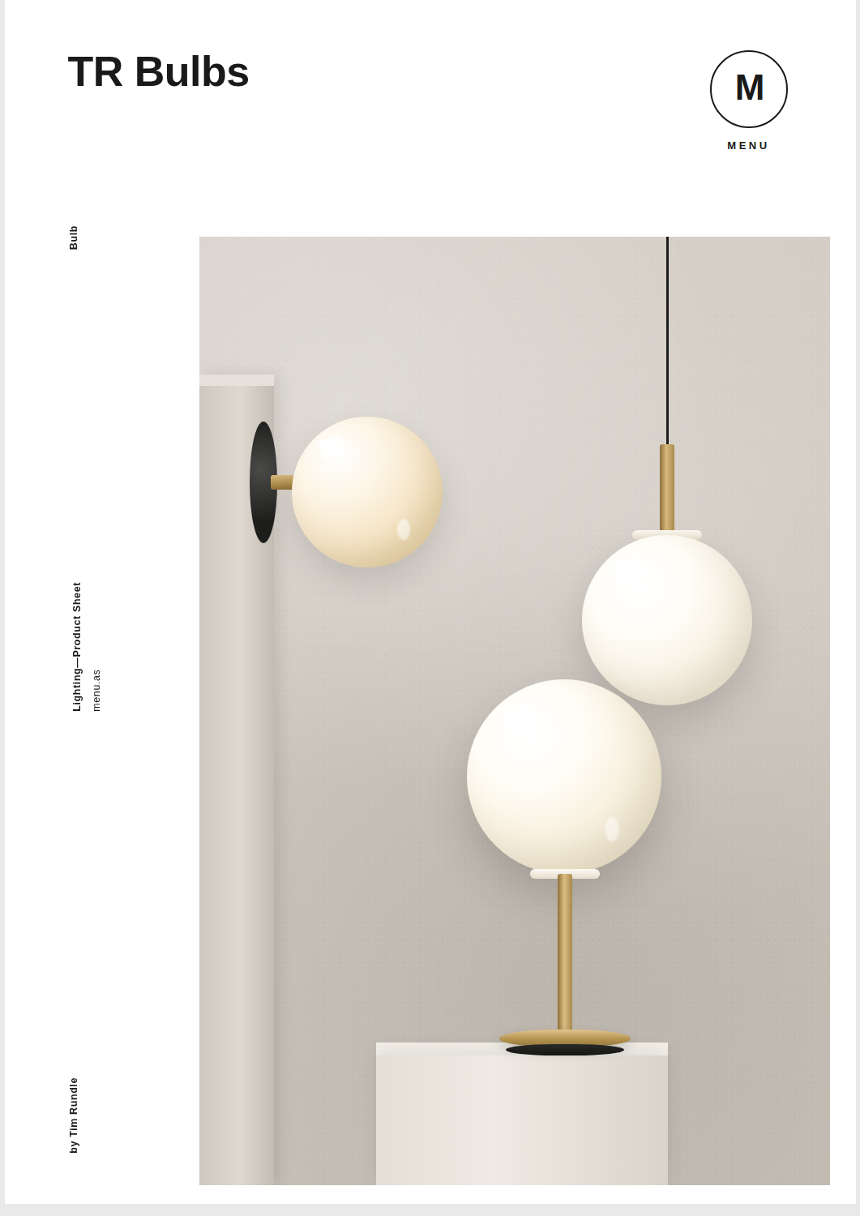TR Bulbs
M
MENU
Bulb
Lighting—Product Sheet
menu.as
by Tim Rundle